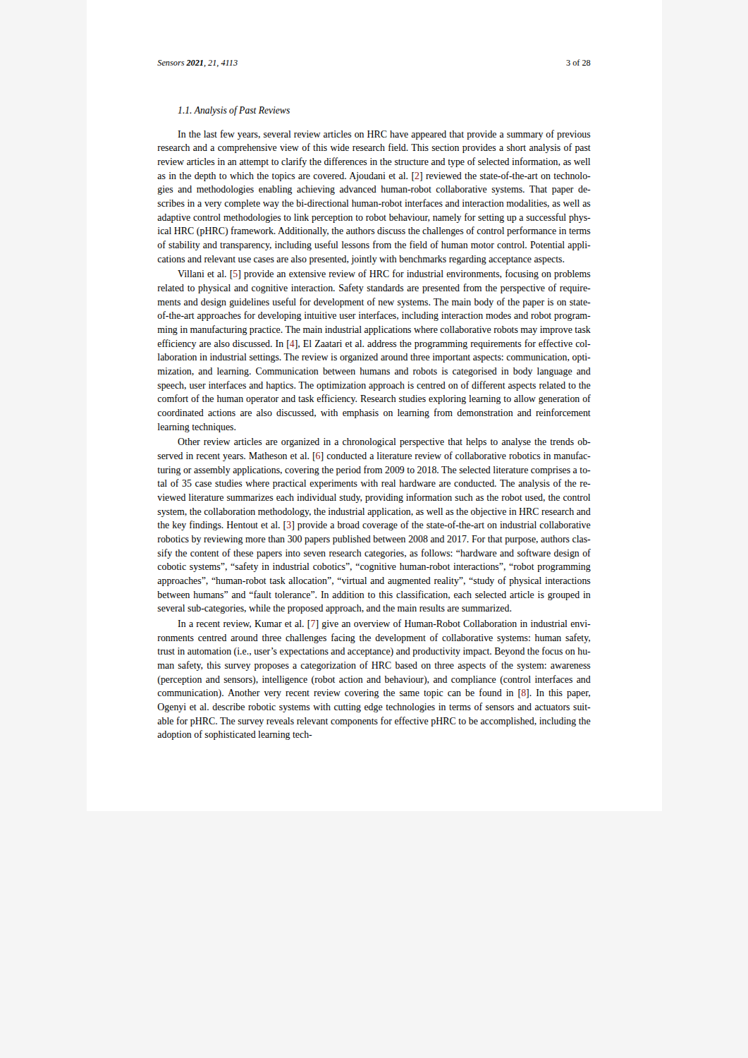Sensors 2021, 21, 4113
3 of 28
1.1. Analysis of Past Reviews
In the last few years, several review articles on HRC have appeared that provide a summary of previous research and a comprehensive view of this wide research field. This section provides a short analysis of past review articles in an attempt to clarify the differences in the structure and type of selected information, as well as in the depth to which the topics are covered. Ajoudani et al. [2] reviewed the state-of-the-art on technologies and methodologies enabling achieving advanced human-robot collaborative systems. That paper describes in a very complete way the bi-directional human-robot interfaces and interaction modalities, as well as adaptive control methodologies to link perception to robot behaviour, namely for setting up a successful physical HRC (pHRC) framework. Additionally, the authors discuss the challenges of control performance in terms of stability and transparency, including useful lessons from the field of human motor control. Potential applications and relevant use cases are also presented, jointly with benchmarks regarding acceptance aspects.
Villani et al. [5] provide an extensive review of HRC for industrial environments, focusing on problems related to physical and cognitive interaction. Safety standards are presented from the perspective of requirements and design guidelines useful for development of new systems. The main body of the paper is on state-of-the-art approaches for developing intuitive user interfaces, including interaction modes and robot programming in manufacturing practice. The main industrial applications where collaborative robots may improve task efficiency are also discussed. In [4], El Zaatari et al. address the programming requirements for effective collaboration in industrial settings. The review is organized around three important aspects: communication, optimization, and learning. Communication between humans and robots is categorised in body language and speech, user interfaces and haptics. The optimization approach is centred on of different aspects related to the comfort of the human operator and task efficiency. Research studies exploring learning to allow generation of coordinated actions are also discussed, with emphasis on learning from demonstration and reinforcement learning techniques.
Other review articles are organized in a chronological perspective that helps to analyse the trends observed in recent years. Matheson et al. [6] conducted a literature review of collaborative robotics in manufacturing or assembly applications, covering the period from 2009 to 2018. The selected literature comprises a total of 35 case studies where practical experiments with real hardware are conducted. The analysis of the reviewed literature summarizes each individual study, providing information such as the robot used, the control system, the collaboration methodology, the industrial application, as well as the objective in HRC research and the key findings. Hentout et al. [3] provide a broad coverage of the state-of-the-art on industrial collaborative robotics by reviewing more than 300 papers published between 2008 and 2017. For that purpose, authors classify the content of these papers into seven research categories, as follows: “hardware and software design of cobotic systems”, “safety in industrial cobotics”, “cognitive human-robot interactions”, “robot programming approaches”, “human-robot task allocation”, “virtual and augmented reality”, “study of physical interactions between humans” and “fault tolerance”. In addition to this classification, each selected article is grouped in several sub-categories, while the proposed approach, and the main results are summarized.
In a recent review, Kumar et al. [7] give an overview of Human-Robot Collaboration in industrial environments centred around three challenges facing the development of collaborative systems: human safety, trust in automation (i.e., user’s expectations and acceptance) and productivity impact. Beyond the focus on human safety, this survey proposes a categorization of HRC based on three aspects of the system: awareness (perception and sensors), intelligence (robot action and behaviour), and compliance (control interfaces and communication). Another very recent review covering the same topic can be found in [8]. In this paper, Ogenyi et al. describe robotic systems with cutting edge technologies in terms of sensors and actuators suitable for pHRC. The survey reveals relevant components for effective pHRC to be accomplished, including the adoption of sophisticated learning tech-